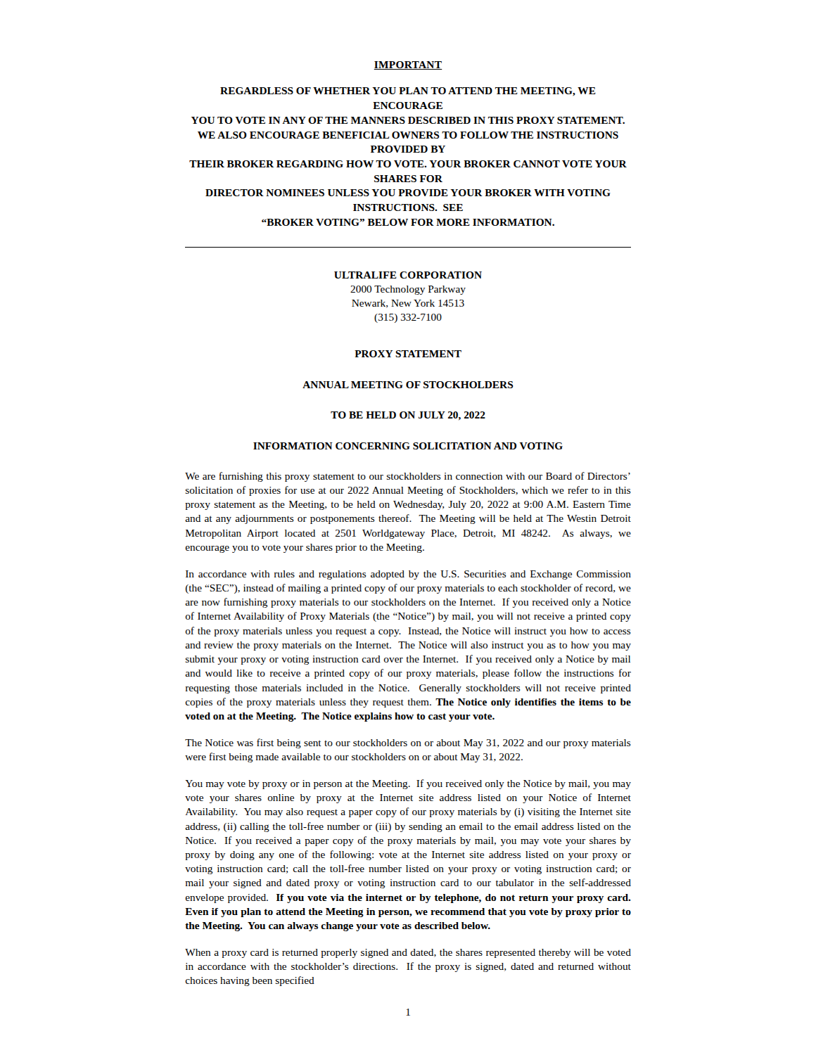IMPORTANT
REGARDLESS OF WHETHER YOU PLAN TO ATTEND THE MEETING, WE ENCOURAGE
YOU TO VOTE IN ANY OF THE MANNERS DESCRIBED IN THIS PROXY STATEMENT.
WE ALSO ENCOURAGE BENEFICIAL OWNERS TO FOLLOW THE INSTRUCTIONS PROVIDED BY
THEIR BROKER REGARDING HOW TO VOTE. YOUR BROKER CANNOT VOTE YOUR SHARES FOR
DIRECTOR NOMINEES UNLESS YOU PROVIDE YOUR BROKER WITH VOTING INSTRUCTIONS. SEE
“BROKER VOTING” BELOW FOR MORE INFORMATION.
ULTRALIFE CORPORATION
2000 Technology Parkway
Newark, New York 14513
(315) 332-7100
PROXY STATEMENT
ANNUAL MEETING OF STOCKHOLDERS
TO BE HELD ON JULY 20, 2022
INFORMATION CONCERNING SOLICITATION AND VOTING
We are furnishing this proxy statement to our stockholders in connection with our Board of Directors’ solicitation of proxies for use at our 2022 Annual Meeting of Stockholders, which we refer to in this proxy statement as the Meeting, to be held on Wednesday, July 20, 2022 at 9:00 A.M. Eastern Time and at any adjournments or postponements thereof. The Meeting will be held at The Westin Detroit Metropolitan Airport located at 2501 Worldgateway Place, Detroit, MI 48242. As always, we encourage you to vote your shares prior to the Meeting.
In accordance with rules and regulations adopted by the U.S. Securities and Exchange Commission (the “SEC”), instead of mailing a printed copy of our proxy materials to each stockholder of record, we are now furnishing proxy materials to our stockholders on the Internet. If you received only a Notice of Internet Availability of Proxy Materials (the “Notice”) by mail, you will not receive a printed copy of the proxy materials unless you request a copy. Instead, the Notice will instruct you how to access and review the proxy materials on the Internet. The Notice will also instruct you as to how you may submit your proxy or voting instruction card over the Internet. If you received only a Notice by mail and would like to receive a printed copy of our proxy materials, please follow the instructions for requesting those materials included in the Notice. Generally stockholders will not receive printed copies of the proxy materials unless they request them. The Notice only identifies the items to be voted on at the Meeting. The Notice explains how to cast your vote.
The Notice was first being sent to our stockholders on or about May 31, 2022 and our proxy materials were first being made available to our stockholders on or about May 31, 2022.
You may vote by proxy or in person at the Meeting. If you received only the Notice by mail, you may vote your shares online by proxy at the Internet site address listed on your Notice of Internet Availability. You may also request a paper copy of our proxy materials by (i) visiting the Internet site address, (ii) calling the toll-free number or (iii) by sending an email to the email address listed on the Notice. If you received a paper copy of the proxy materials by mail, you may vote your shares by proxy by doing any one of the following: vote at the Internet site address listed on your proxy or voting instruction card; call the toll-free number listed on your proxy or voting instruction card; or mail your signed and dated proxy or voting instruction card to our tabulator in the self-addressed envelope provided. If you vote via the internet or by telephone, do not return your proxy card. Even if you plan to attend the Meeting in person, we recommend that you vote by proxy prior to the Meeting. You can always change your vote as described below.
When a proxy card is returned properly signed and dated, the shares represented thereby will be voted in accordance with the stockholder’s directions. If the proxy is signed, dated and returned without choices having been specified
1